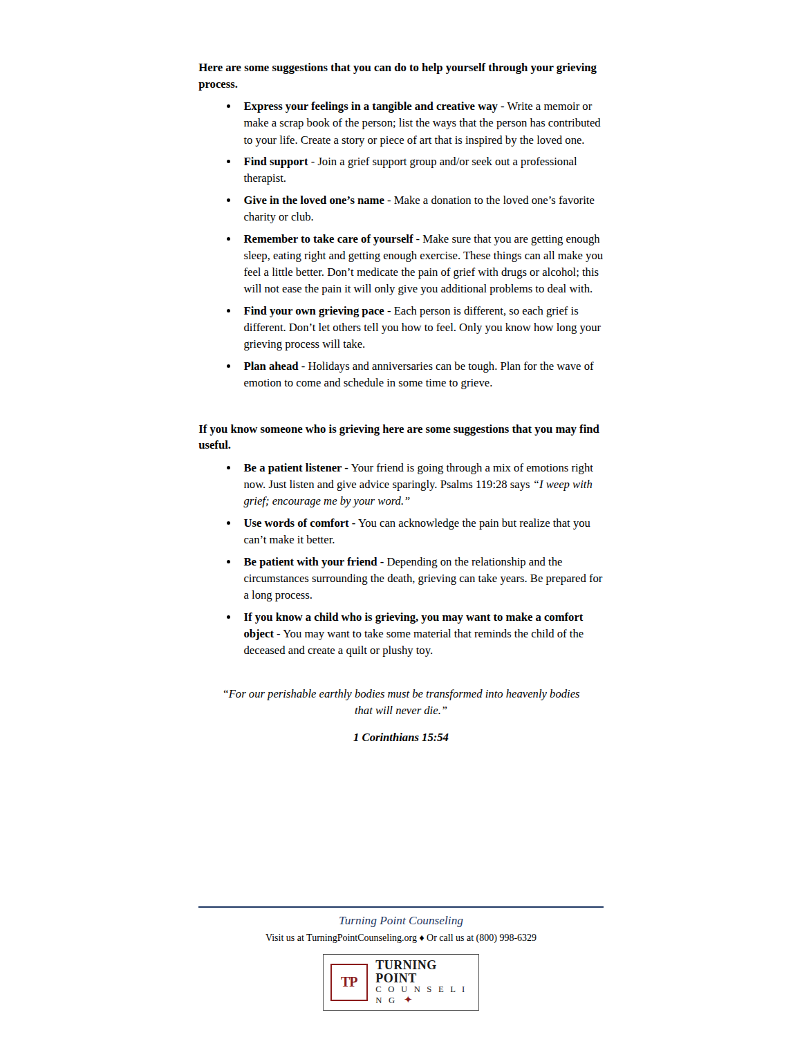Here are some suggestions that you can do to help yourself through your grieving process.
Express your feelings in a tangible and creative way - Write a memoir or make a scrap book of the person; list the ways that the person has contributed to your life. Create a story or piece of art that is inspired by the loved one.
Find support - Join a grief support group and/or seek out a professional therapist.
Give in the loved one’s name - Make a donation to the loved one’s favorite charity or club.
Remember to take care of yourself - Make sure that you are getting enough sleep, eating right and getting enough exercise. These things can all make you feel a little better. Don’t medicate the pain of grief with drugs or alcohol; this will not ease the pain it will only give you additional problems to deal with.
Find your own grieving pace - Each person is different, so each grief is different. Don’t let others tell you how to feel. Only you know how long your grieving process will take.
Plan ahead - Holidays and anniversaries can be tough. Plan for the wave of emotion to come and schedule in some time to grieve.
If you know someone who is grieving here are some suggestions that you may find useful.
Be a patient listener - Your friend is going through a mix of emotions right now. Just listen and give advice sparingly. Psalms 119:28 says “I weep with grief; encourage me by your word.”
Use words of comfort - You can acknowledge the pain but realize that you can’t make it better.
Be patient with your friend - Depending on the relationship and the circumstances surrounding the death, grieving can take years. Be prepared for a long process.
If you know a child who is grieving, you may want to make a comfort object - You may want to take some material that reminds the child of the deceased and create a quilt or plushy toy.
“For our perishable earthly bodies must be transformed into heavenly bodies that will never die.”
1 Corinthians 15:54
Turning Point Counseling
Visit us at TurningPointCounseling.org ♦ Or call us at (800) 998-6329
TP
TURNING POINT
C O U N S E L I N G ✦